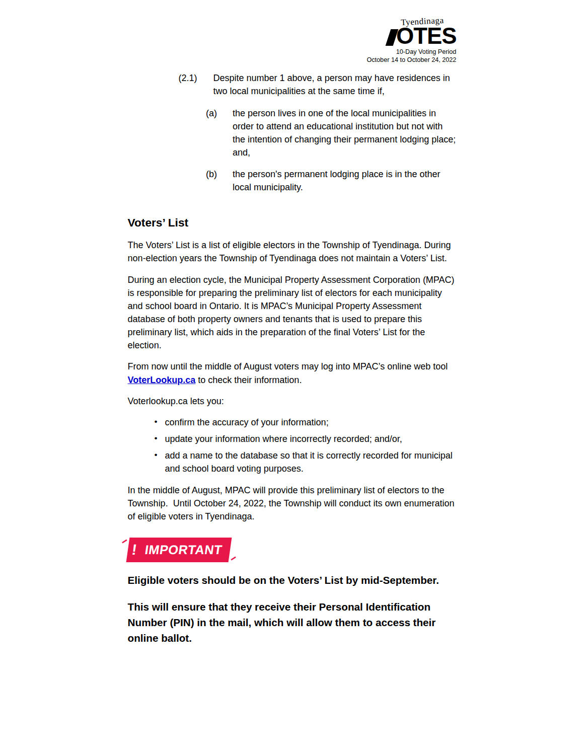Tyendinaga OTES
10-Day Voting Period
October 14 to October 24, 2022
(2.1)
Despite number 1 above, a person may have residences in two local municipalities at the same time if,
(a)
the person lives in one of the local municipalities in order to attend an educational institution but not with the intention of changing their permanent lodging place; and,
(b)
the person's permanent lodging place is in the other local municipality.
Voters’ List
The Voters’ List is a list of eligible electors in the Township of Tyendinaga. During non-election years the Township of Tyendinaga does not maintain a Voters’ List.
During an election cycle, the Municipal Property Assessment Corporation (MPAC) is responsible for preparing the preliminary list of electors for each municipality and school board in Ontario. It is MPAC’s Municipal Property Assessment database of both property owners and tenants that is used to prepare this preliminary list, which aids in the preparation of the final Voters’ List for the election.
From now until the middle of August voters may log into MPAC’s online web tool VoterLookup.ca to check their information.
Voterlookup.ca lets you:
confirm the accuracy of your information;
update your information where incorrectly recorded; and/or,
add a name to the database so that it is correctly recorded for municipal and school board voting purposes.
In the middle of August, MPAC will provide this preliminary list of electors to the Township. Until October 24, 2022, the Township will conduct its own enumeration of eligible voters in Tyendinaga.
!IMPORTANT
Eligible voters should be on the Voters’ List by mid-September.
This will ensure that they receive their Personal Identification Number (PIN) in the mail, which will allow them to access their online ballot.